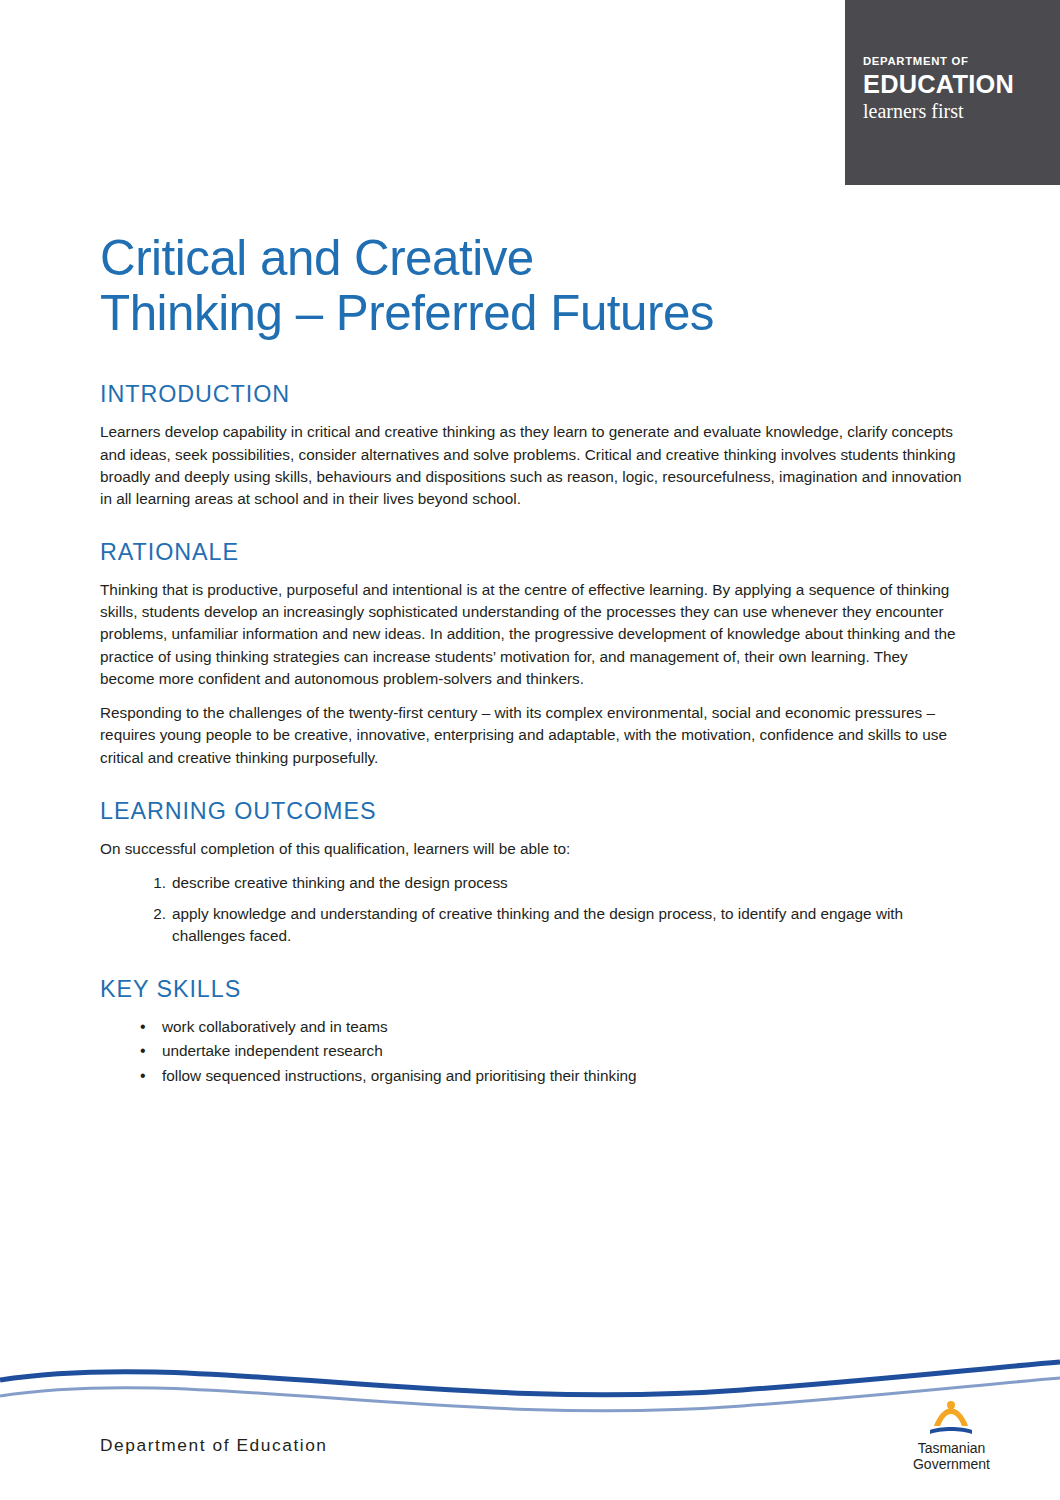DEPARTMENT OF
EDUCATION
learners first
Critical and Creative
Thinking – Preferred Futures
INTRODUCTION
Learners develop capability in critical and creative thinking as they learn to generate and evaluate knowledge, clarify concepts and ideas, seek possibilities, consider alternatives and solve problems. Critical and creative thinking involves students thinking broadly and deeply using skills, behaviours and dispositions such as reason, logic, resourcefulness, imagination and innovation in all learning areas at school and in their lives beyond school.
RATIONALE
Thinking that is productive, purposeful and intentional is at the centre of effective learning. By applying a sequence of thinking skills, students develop an increasingly sophisticated understanding of the processes they can use whenever they encounter problems, unfamiliar information and new ideas. In addition, the progressive development of knowledge about thinking and the practice of using thinking strategies can increase students’ motivation for, and management of, their own learning. They become more confident and autonomous problem-solvers and thinkers.
Responding to the challenges of the twenty-first century – with its complex environmental, social and economic pressures – requires young people to be creative, innovative, enterprising and adaptable, with the motivation, confidence and skills to use critical and creative thinking purposefully.
LEARNING OUTCOMES
On successful completion of this qualification, learners will be able to:
describe creative thinking and the design process
apply knowledge and understanding of creative thinking and the design process, to identify and engage with challenges faced.
KEY SKILLS
work collaboratively and in teams
undertake independent research
follow sequenced instructions, organising and prioritising their thinking
Department of Education
Tasmanian
Government